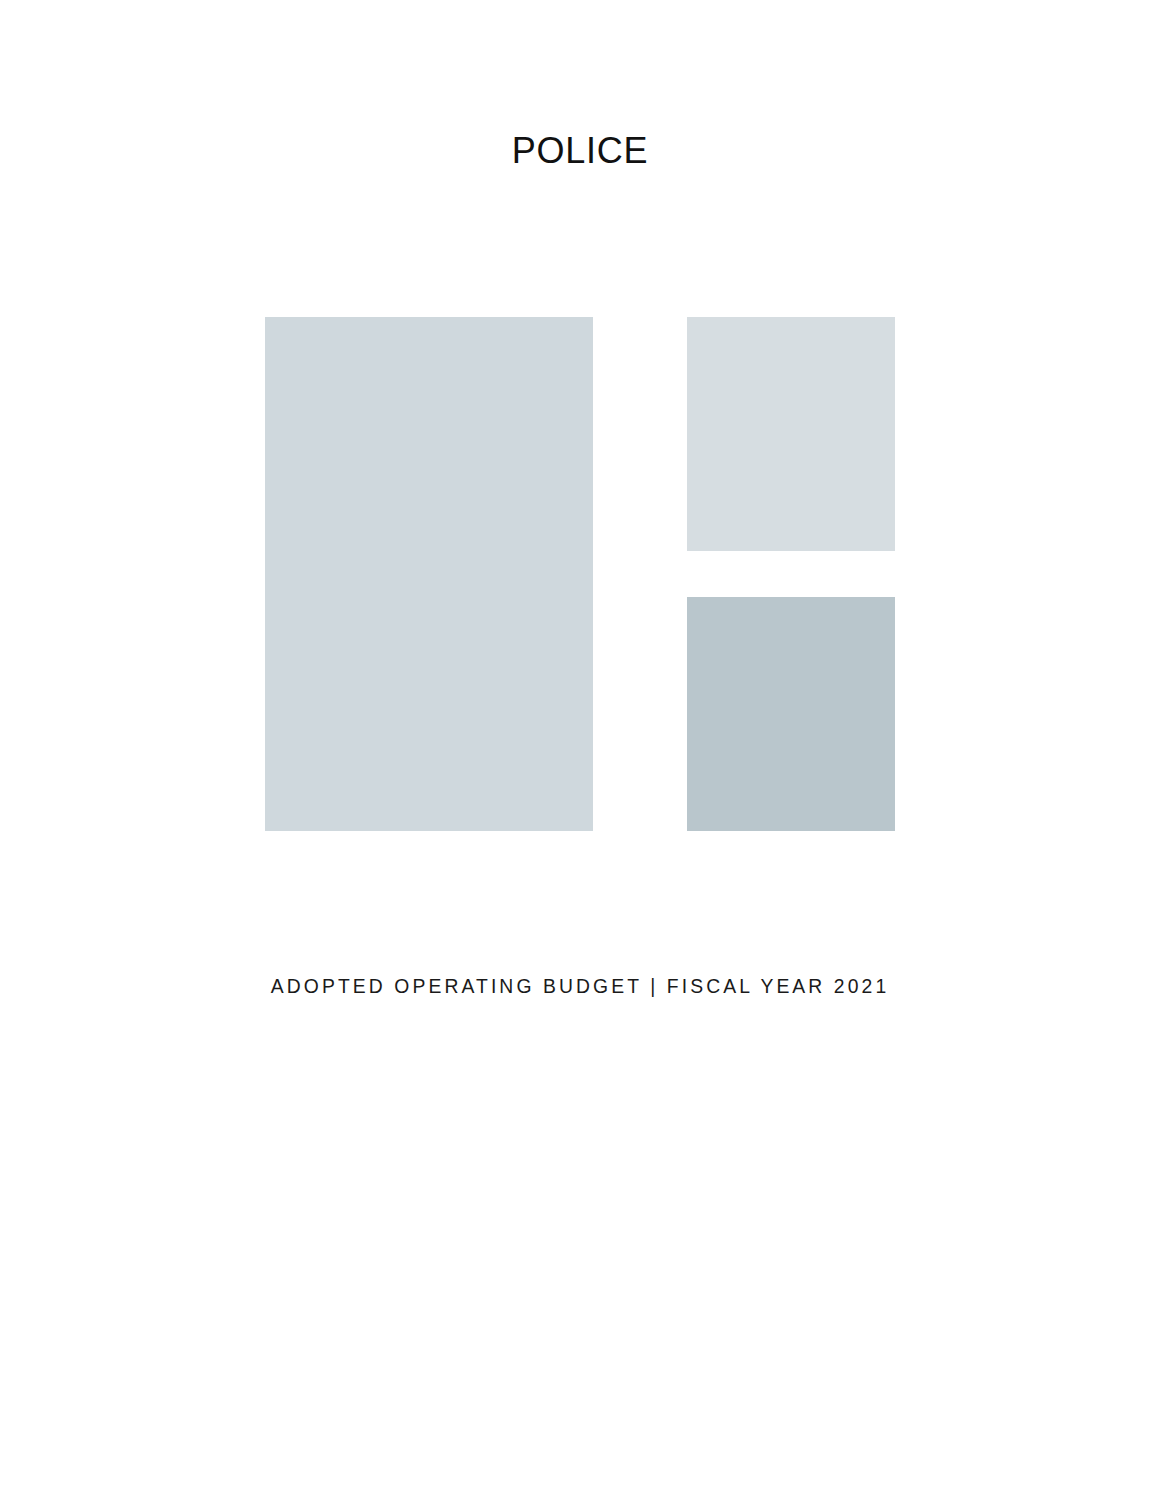POLICE
Adopted Operating Budget | Fiscal Year 2021